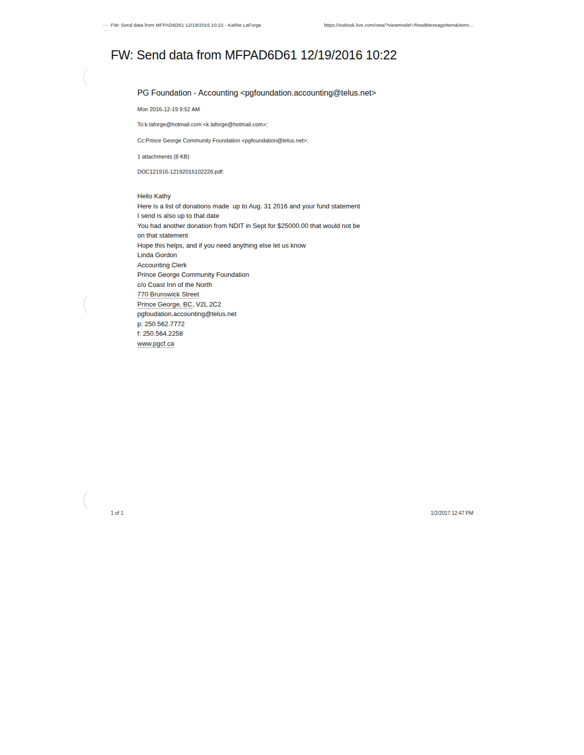FW: Send data from MFPAD6D61 12/19/2016 10:22 - Kathie LaForge
https://outlook.live.com/owa/?viewmodel=ReadMessageItem&ItemI...
FW: Send data from MFPAD6D61 12/19/2016 10:22
PG Foundation - Accounting <pgfoundation.accounting@telus.net>
Mon 2016-12-19 9:52 AM
To:k.laforge@hotmail.com <k.laforge@hotmail.com>;
Cc:Prince George Community Foundation <pgfoundation@telus.net>;
1 attachments (8 KB)
DOC121916-12192016102226.pdf;
Hello Kathy
Here is a list of donations made up to Aug. 31 2016 and your fund statement
I send is also up to that date
You had another donation from NDIT in Sept for $25000.00 that would not be
on that statement
Hope this helps, and if you need anything else let us know
Linda Gordon
Accounting Clerk
Prince George Community Foundation
c/o Coast Inn of the North
770 Brunswick Street
Prince George, BC, V2L 2C2
pgfoudation.accounting@telus.net
p: 250.562.7772
f: 250.564.2258
www.pgcf.ca
1 of 1
1/2/2017 12:47 PM